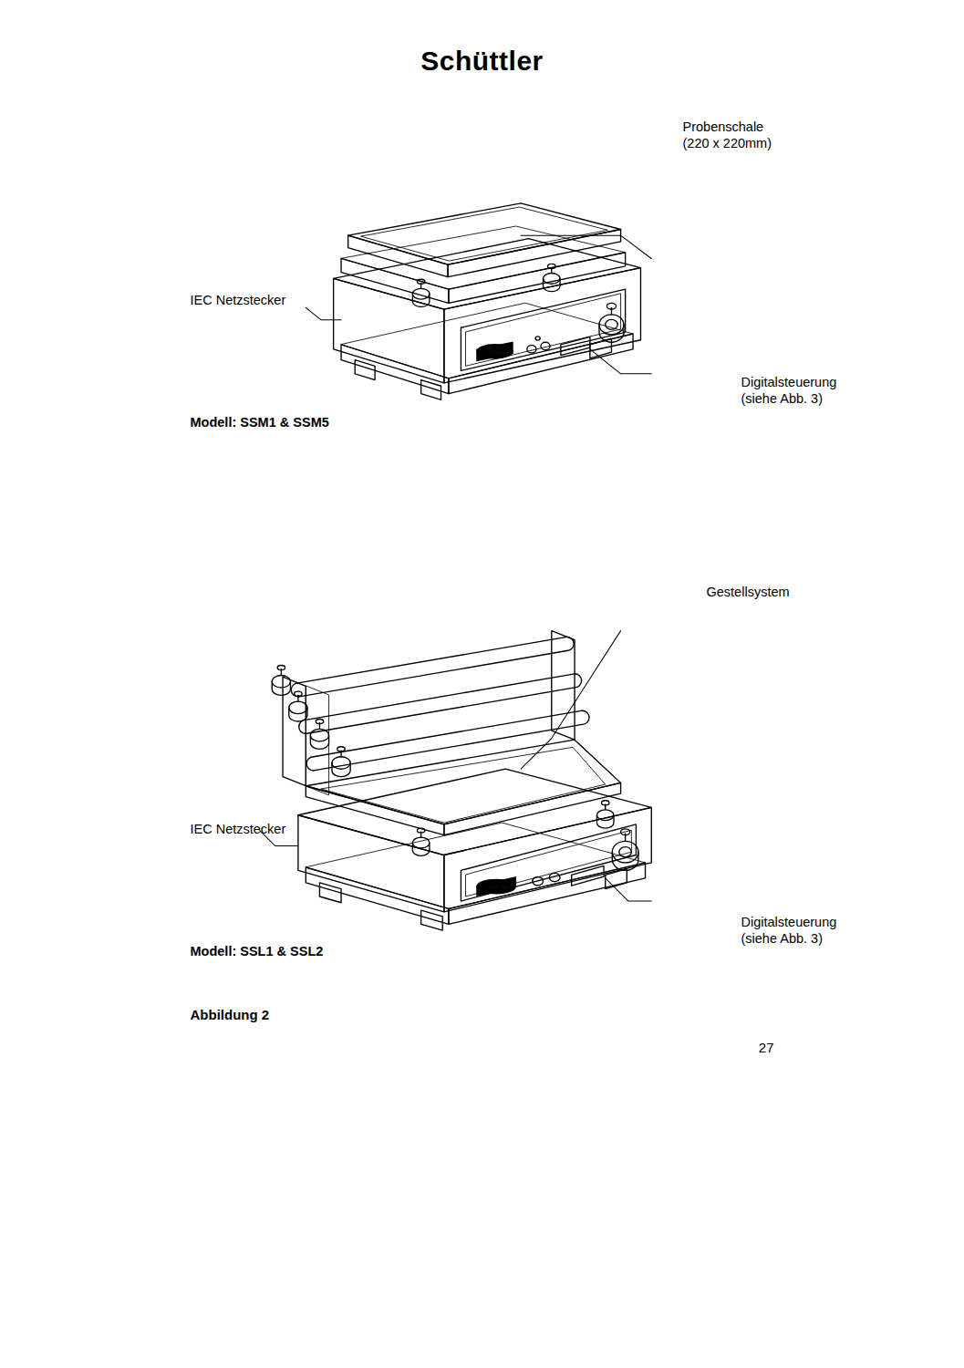Schüttler
stuart
Probenschale
(220 x 220mm)
IEC Netzstecker
Digitalsteuerung
(siehe Abb. 3)
Modell: SSM1 & SSM5
stuart
Gestellsystem
IEC Netzstecker
Digitalsteuerung
(siehe Abb. 3)
Modell: SSL1 & SSL2
Abbildung 2
27